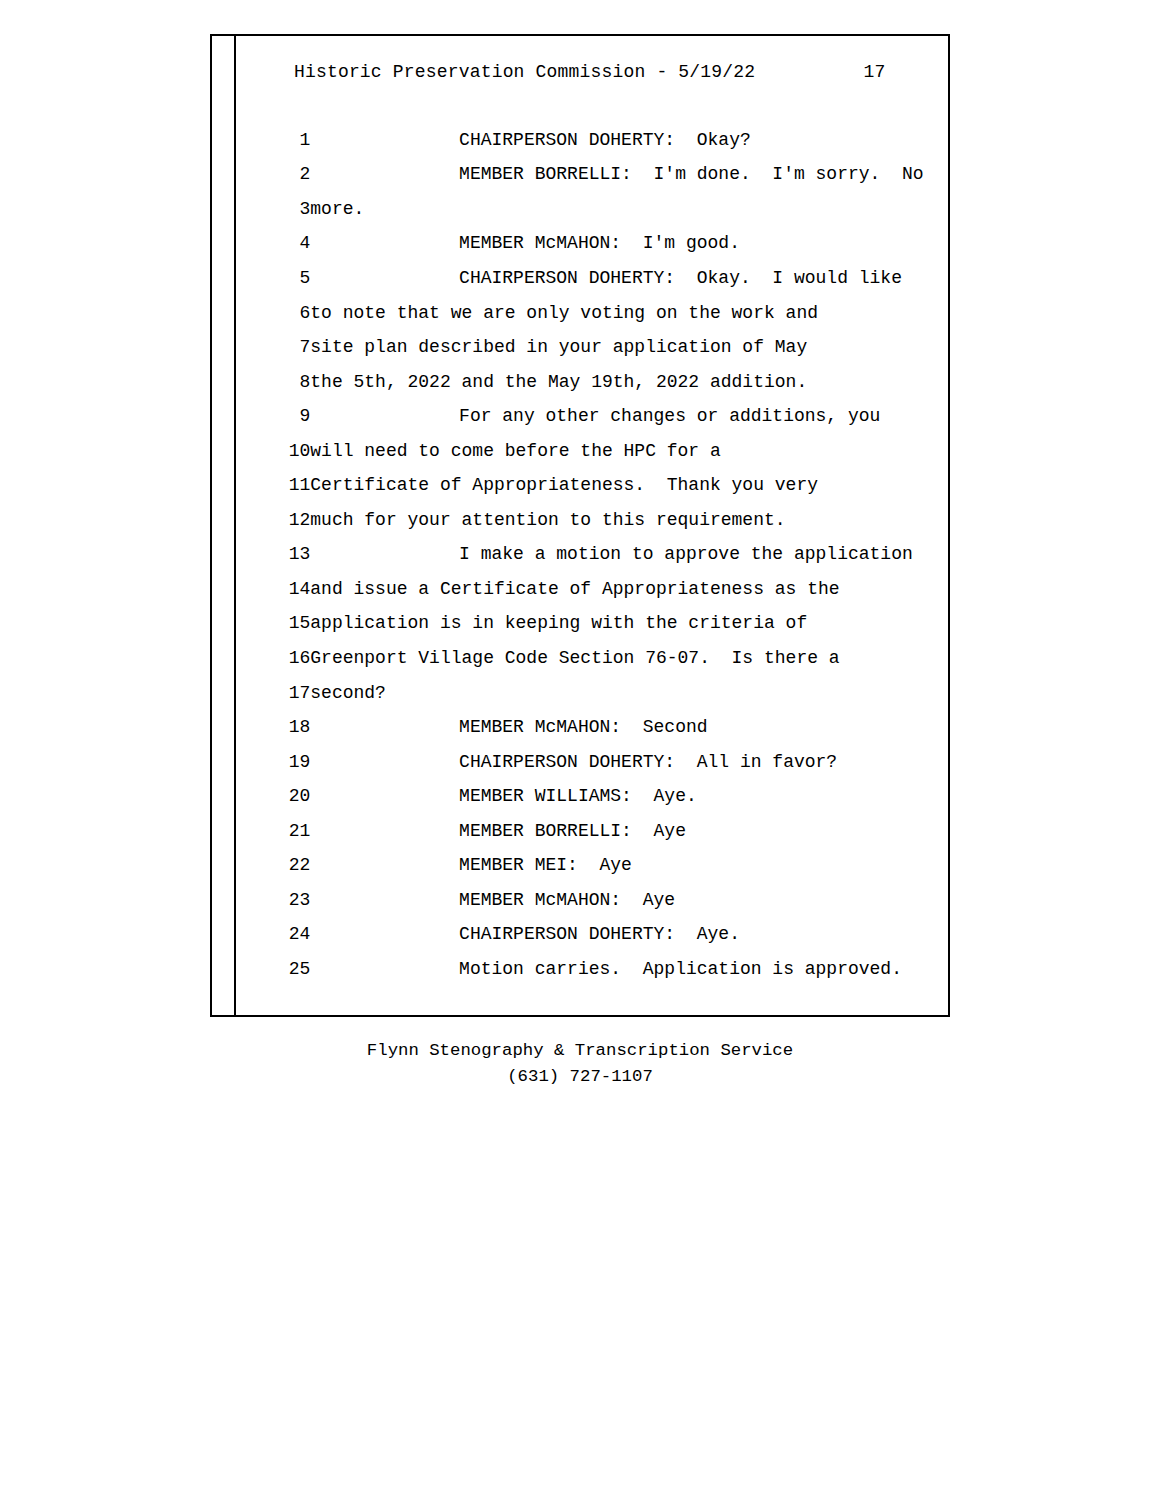Historic Preservation Commission - 5/19/22 17
| 1 | CHAIRPERSON DOHERTY: Okay? |
| 2 | MEMBER BORRELLI: I'm done. I'm sorry. No |
| 3 | more. |
| 4 | MEMBER McMAHON: I'm good. |
| 5 | CHAIRPERSON DOHERTY: Okay. I would like |
| 6 | to note that we are only voting on the work and |
| 7 | site plan described in your application of May |
| 8 | the 5th, 2022 and the May 19th, 2022 addition. |
| 9 | For any other changes or additions, you |
| 10 | will need to come before the HPC for a |
| 11 | Certificate of Appropriateness. Thank you very |
| 12 | much for your attention to this requirement. |
| 13 | I make a motion to approve the application |
| 14 | and issue a Certificate of Appropriateness as the |
| 15 | application is in keeping with the criteria of |
| 16 | Greenport Village Code Section 76-07. Is there a |
| 17 | second? |
| 18 | MEMBER McMAHON: Second |
| 19 | CHAIRPERSON DOHERTY: All in favor? |
| 20 | MEMBER WILLIAMS: Aye. |
| 21 | MEMBER BORRELLI: Aye |
| 22 | MEMBER MEI: Aye |
| 23 | MEMBER McMAHON: Aye |
| 24 | CHAIRPERSON DOHERTY: Aye. |
| 25 | Motion carries. Application is approved. |
Flynn Stenography & Transcription Service
(631) 727-1107